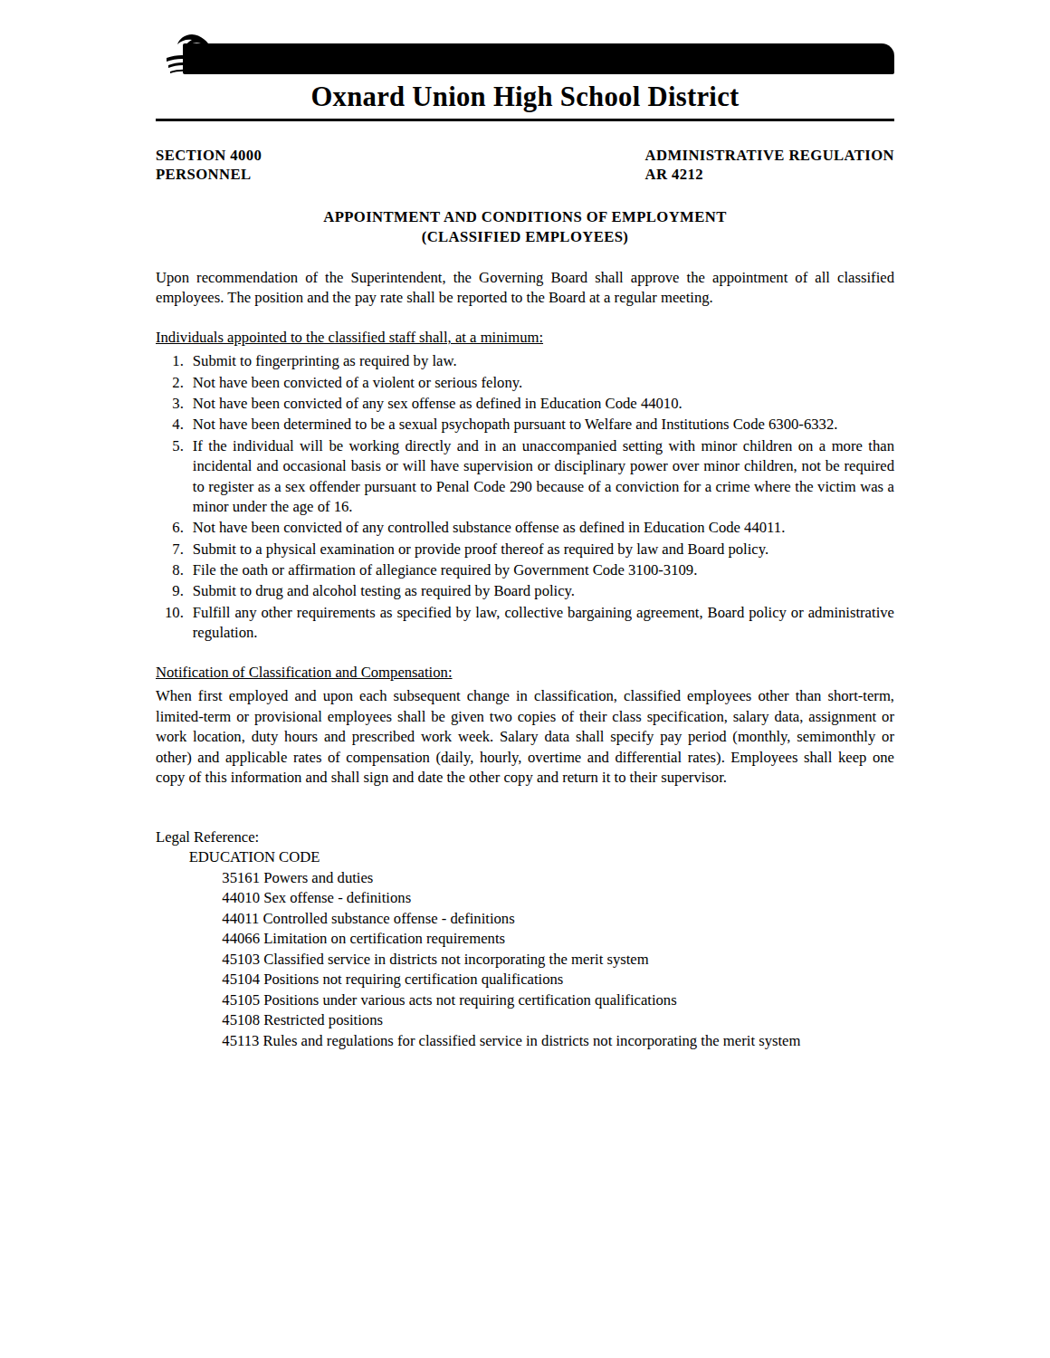Oxnard Union High School District
SECTION 4000
PERSONNEL
ADMINISTRATIVE REGULATION
AR 4212
APPOINTMENT AND CONDITIONS OF EMPLOYMENT (CLASSIFIED EMPLOYEES)
Upon recommendation of the Superintendent, the Governing Board shall approve the appointment of all classified employees. The position and the pay rate shall be reported to the Board at a regular meeting.
Individuals appointed to the classified staff shall, at a minimum:
Submit to fingerprinting as required by law.
Not have been convicted of a violent or serious felony.
Not have been convicted of any sex offense as defined in Education Code 44010.
Not have been determined to be a sexual psychopath pursuant to Welfare and Institutions Code 6300-6332.
If the individual will be working directly and in an unaccompanied setting with minor children on a more than incidental and occasional basis or will have supervision or disciplinary power over minor children, not be required to register as a sex offender pursuant to Penal Code 290 because of a conviction for a crime where the victim was a minor under the age of 16.
Not have been convicted of any controlled substance offense as defined in Education Code 44011.
Submit to a physical examination or provide proof thereof as required by law and Board policy.
File the oath or affirmation of allegiance required by Government Code 3100-3109.
Submit to drug and alcohol testing as required by Board policy.
Fulfill any other requirements as specified by law, collective bargaining agreement, Board policy or administrative regulation.
Notification of Classification and Compensation:
When first employed and upon each subsequent change in classification, classified employees other than short-term, limited-term or provisional employees shall be given two copies of their class specification, salary data, assignment or work location, duty hours and prescribed work week. Salary data shall specify pay period (monthly, semimonthly or other) and applicable rates of compensation (daily, hourly, overtime and differential rates). Employees shall keep one copy of this information and shall sign and date the other copy and return it to their supervisor.
Legal Reference:
EDUCATION CODE
35161 Powers and duties
44010 Sex offense - definitions
44011 Controlled substance offense - definitions
44066 Limitation on certification requirements
45103 Classified service in districts not incorporating the merit system
45104 Positions not requiring certification qualifications
45105 Positions under various acts not requiring certification qualifications
45108 Restricted positions
45113 Rules and regulations for classified service in districts not incorporating the merit system